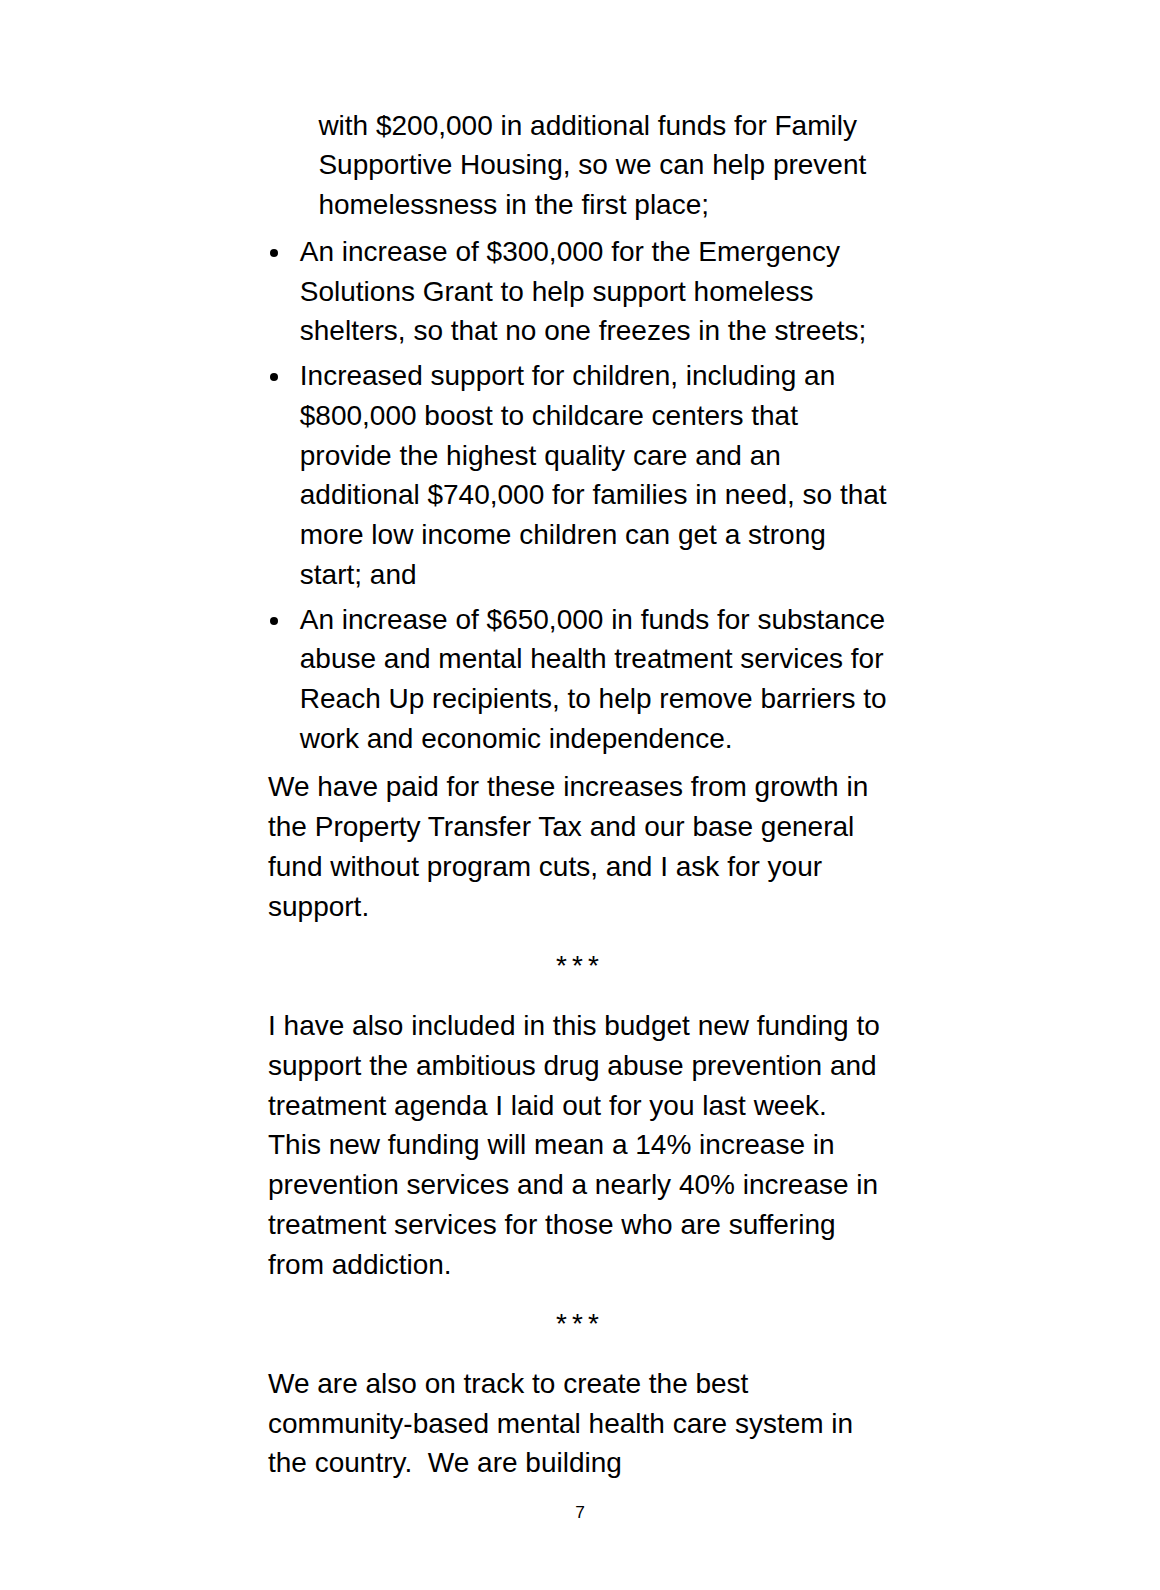with $200,000 in additional funds for Family Supportive Housing, so we can help prevent homelessness in the first place;
An increase of $300,000 for the Emergency Solutions Grant to help support homeless shelters, so that no one freezes in the streets;
Increased support for children, including an $800,000 boost to childcare centers that provide the highest quality care and an additional $740,000 for families in need, so that more low income children can get a strong start; and
An increase of $650,000 in funds for substance abuse and mental health treatment services for Reach Up recipients, to help remove barriers to work and economic independence.
We have paid for these increases from growth in the Property Transfer Tax and our base general fund without program cuts, and I ask for your support.
***
I have also included in this budget new funding to support the ambitious drug abuse prevention and treatment agenda I laid out for you last week. This new funding will mean a 14% increase in prevention services and a nearly 40% increase in treatment services for those who are suffering from addiction.
***
We are also on track to create the best community-based mental health care system in the country. We are building
7